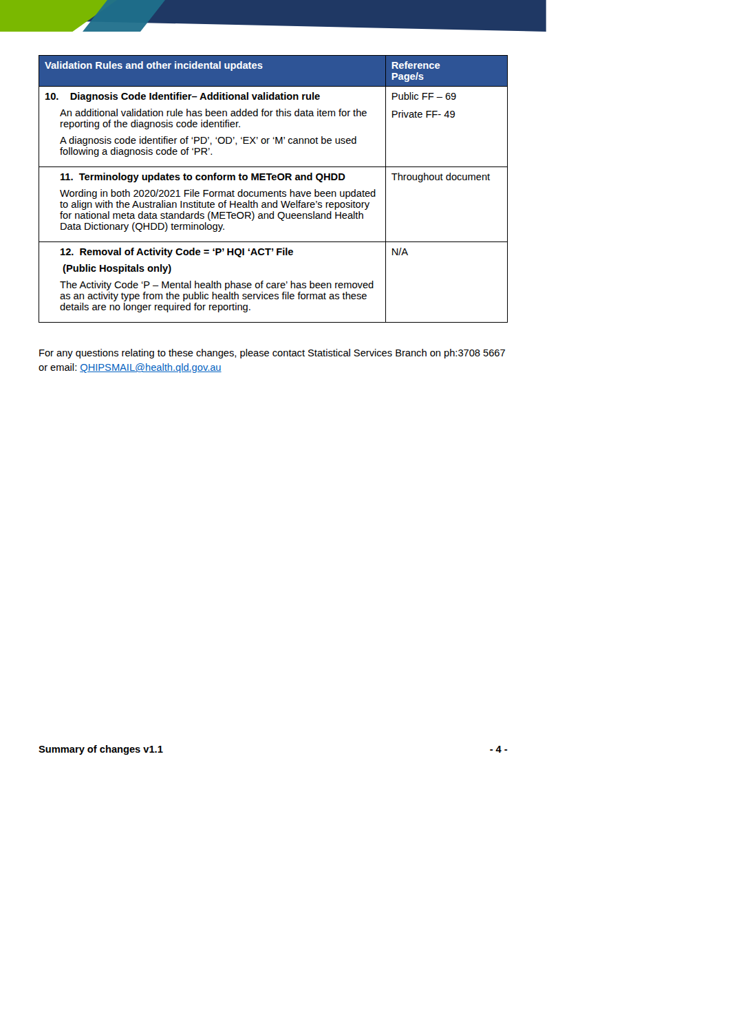| Validation Rules and other incidental updates | Reference Page/s |
| --- | --- |
| 10. Diagnosis Code Identifier– Additional validation rule An additional validation rule has been added for this data item for the reporting of the diagnosis code identifier. A diagnosis code identifier of ‘PD’, ‘OD’, ‘EX’ or ‘M’ cannot be used following a diagnosis code of ‘PR’. | Public FF – 69 Private FF- 49 |
| 11. Terminology updates to conform to METeOR and QHDD Wording in both 2020/2021 File Format documents have been updated to align with the Australian Institute of Health and Welfare’s repository for national meta data standards (METeOR) and Queensland Health Data Dictionary (QHDD) terminology. | Throughout document |
| 12. Removal of Activity Code = ‘P’ HQI ‘ACT’ File (Public Hospitals only) The Activity Code ‘P – Mental health phase of care’ has been removed as an activity type from the public health services file format as these details are no longer required for reporting. | N/A |
For any questions relating to these changes, please contact Statistical Services Branch on ph:3708 5667 or email: QHIPSMAIL@health.qld.gov.au
Summary of changes v1.1 - 4 -